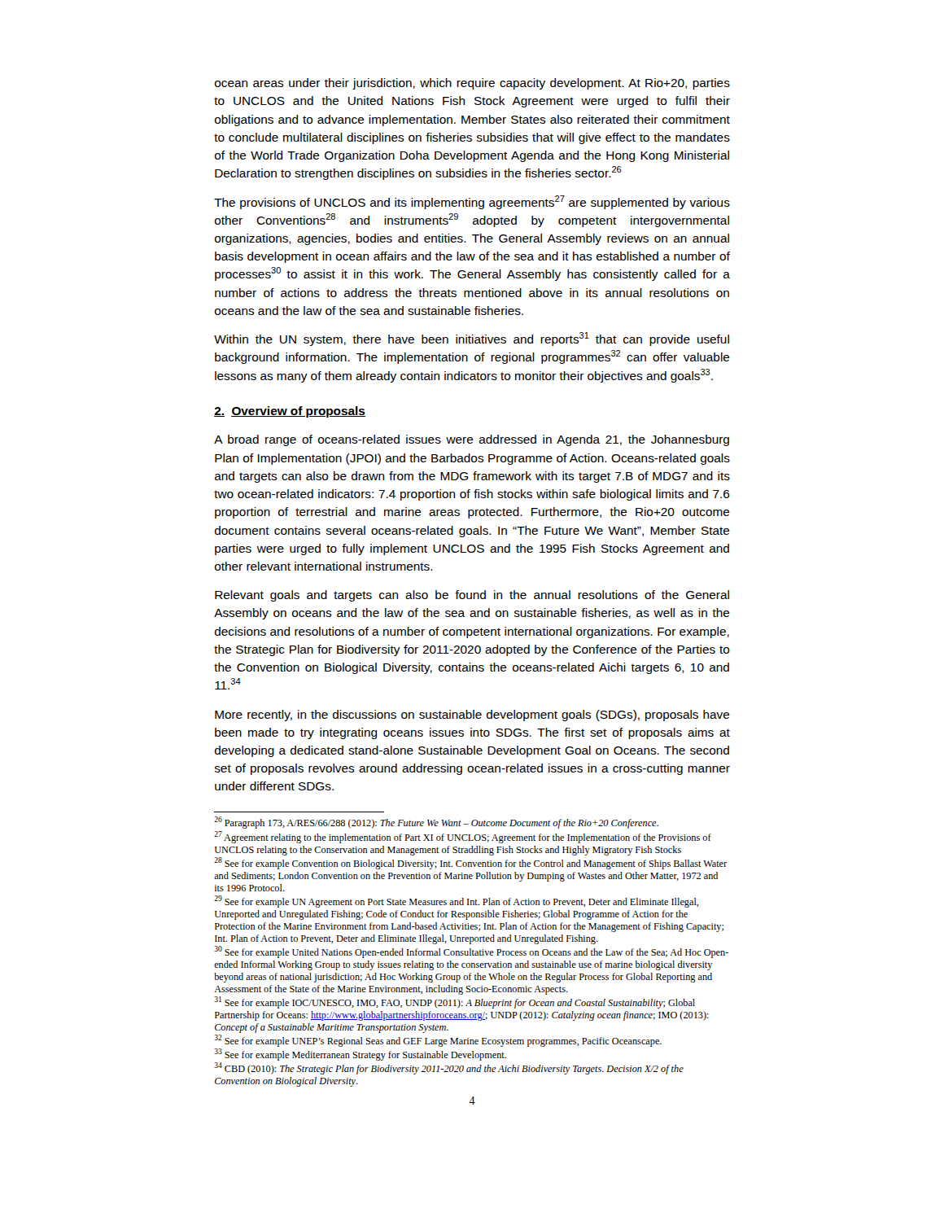ocean areas under their jurisdiction, which require capacity development. At Rio+20, parties to UNCLOS and the United Nations Fish Stock Agreement were urged to fulfil their obligations and to advance implementation. Member States also reiterated their commitment to conclude multilateral disciplines on fisheries subsidies that will give effect to the mandates of the World Trade Organization Doha Development Agenda and the Hong Kong Ministerial Declaration to strengthen disciplines on subsidies in the fisheries sector.26
The provisions of UNCLOS and its implementing agreements27 are supplemented by various other Conventions28 and instruments29 adopted by competent intergovernmental organizations, agencies, bodies and entities. The General Assembly reviews on an annual basis development in ocean affairs and the law of the sea and it has established a number of processes30 to assist it in this work. The General Assembly has consistently called for a number of actions to address the threats mentioned above in its annual resolutions on oceans and the law of the sea and sustainable fisheries.
Within the UN system, there have been initiatives and reports31 that can provide useful background information. The implementation of regional programmes32 can offer valuable lessons as many of them already contain indicators to monitor their objectives and goals33.
2. Overview of proposals
A broad range of oceans-related issues were addressed in Agenda 21, the Johannesburg Plan of Implementation (JPOI) and the Barbados Programme of Action. Oceans-related goals and targets can also be drawn from the MDG framework with its target 7.B of MDG7 and its two ocean-related indicators: 7.4 proportion of fish stocks within safe biological limits and 7.6 proportion of terrestrial and marine areas protected. Furthermore, the Rio+20 outcome document contains several oceans-related goals. In “The Future We Want”, Member State parties were urged to fully implement UNCLOS and the 1995 Fish Stocks Agreement and other relevant international instruments.
Relevant goals and targets can also be found in the annual resolutions of the General Assembly on oceans and the law of the sea and on sustainable fisheries, as well as in the decisions and resolutions of a number of competent international organizations. For example, the Strategic Plan for Biodiversity for 2011-2020 adopted by the Conference of the Parties to the Convention on Biological Diversity, contains the oceans-related Aichi targets 6, 10 and 11.34
More recently, in the discussions on sustainable development goals (SDGs), proposals have been made to try integrating oceans issues into SDGs. The first set of proposals aims at developing a dedicated stand-alone Sustainable Development Goal on Oceans. The second set of proposals revolves around addressing ocean-related issues in a cross-cutting manner under different SDGs.
26 Paragraph 173, A/RES/66/288 (2012): The Future We Want – Outcome Document of the Rio+20 Conference.
27 Agreement relating to the implementation of Part XI of UNCLOS; Agreement for the Implementation of the Provisions of UNCLOS relating to the Conservation and Management of Straddling Fish Stocks and Highly Migratory Fish Stocks
28 See for example Convention on Biological Diversity; Int. Convention for the Control and Management of Ships Ballast Water and Sediments; London Convention on the Prevention of Marine Pollution by Dumping of Wastes and Other Matter, 1972 and its 1996 Protocol.
29 See for example UN Agreement on Port State Measures and Int. Plan of Action to Prevent, Deter and Eliminate Illegal, Unreported and Unregulated Fishing; Code of Conduct for Responsible Fisheries; Global Programme of Action for the Protection of the Marine Environment from Land-based Activities; Int. Plan of Action for the Management of Fishing Capacity; Int. Plan of Action to Prevent, Deter and Eliminate Illegal, Unreported and Unregulated Fishing.
30 See for example United Nations Open-ended Informal Consultative Process on Oceans and the Law of the Sea; Ad Hoc Open-ended Informal Working Group to study issues relating to the conservation and sustainable use of marine biological diversity beyond areas of national jurisdiction; Ad Hoc Working Group of the Whole on the Regular Process for Global Reporting and Assessment of the State of the Marine Environment, including Socio-Economic Aspects.
31 See for example IOC/UNESCO, IMO, FAO, UNDP (2011): A Blueprint for Ocean and Coastal Sustainability; Global Partnership for Oceans: http://www.globalpartnershipforoceans.org/; UNDP (2012): Catalyzing ocean finance; IMO (2013): Concept of a Sustainable Maritime Transportation System.
32 See for example UNEP’s Regional Seas and GEF Large Marine Ecosystem programmes, Pacific Oceanscape.
33 See for example Mediterranean Strategy for Sustainable Development.
34 CBD (2010): The Strategic Plan for Biodiversity 2011-2020 and the Aichi Biodiversity Targets. Decision X/2 of the Convention on Biological Diversity.
4